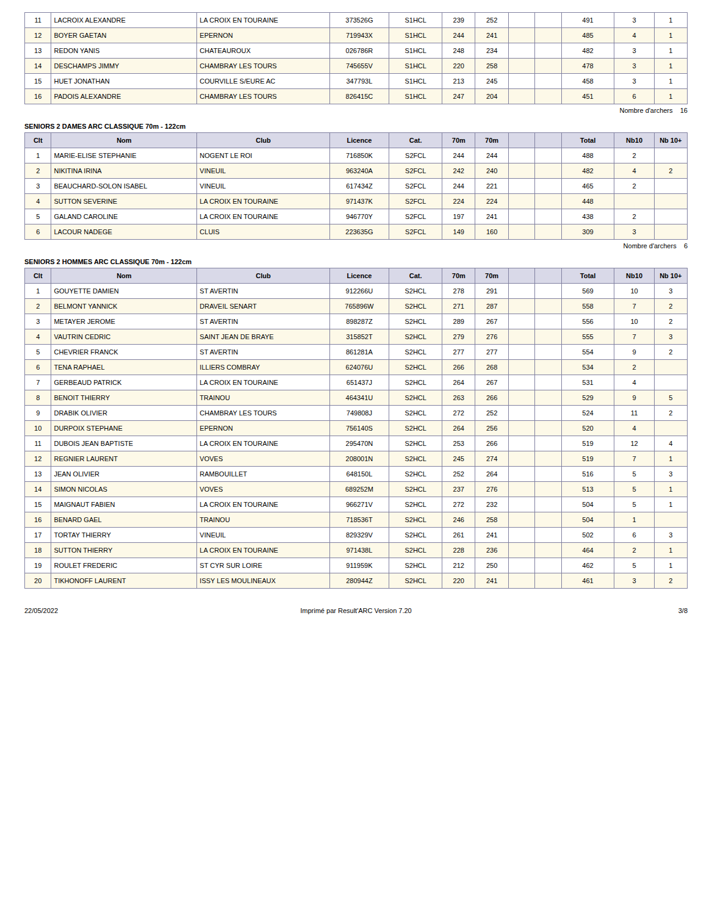| 11 | LACROIX ALEXANDRE | LA CROIX EN TOURAINE | 373526G | S1HCL | 239 | 252 | | | 491 | 3 | 1 |
| 12 | BOYER GAETAN | EPERNON | 719943X | S1HCL | 244 | 241 | | | 485 | 4 | 1 |
| 13 | REDON YANIS | CHATEAUROUX | 026786R | S1HCL | 248 | 234 | | | 482 | 3 | 1 |
| 14 | DESCHAMPS JIMMY | CHAMBRAY LES TOURS | 745655V | S1HCL | 220 | 258 | | | 478 | 3 | 1 |
| 15 | HUET JONATHAN | COURVILLE S/EURE AC | 347793L | S1HCL | 213 | 245 | | | 458 | 3 | 1 |
| 16 | PADOIS ALEXANDRE | CHAMBRAY LES TOURS | 826415C | S1HCL | 247 | 204 | | | 451 | 6 | 1 |
Nombre d'archers 16
SENIORS 2 DAMES ARC CLASSIQUE 70m - 122cm
| Clt | Nom | Club | Licence | Cat. | 70m | 70m | | | Total | Nb10 | Nb 10+ |
| --- | --- | --- | --- | --- | --- | --- | --- | --- | --- | --- | --- |
| 1 | MARIE-ELISE STEPHANIE | NOGENT LE ROI | 716850K | S2FCL | 244 | 244 | | | 488 | 2 | |
| 2 | NIKITINA IRINA | VINEUIL | 963240A | S2FCL | 242 | 240 | | | 482 | 4 | 2 |
| 3 | BEAUCHARD-SOLON ISABEL | VINEUIL | 617434Z | S2FCL | 244 | 221 | | | 465 | 2 | |
| 4 | SUTTON SEVERINE | LA CROIX EN TOURAINE | 971437K | S2FCL | 224 | 224 | | | 448 | | |
| 5 | GALAND CAROLINE | LA CROIX EN TOURAINE | 946770Y | S2FCL | 197 | 241 | | | 438 | 2 | |
| 6 | LACOUR NADEGE | CLUIS | 223635G | S2FCL | 149 | 160 | | | 309 | 3 | |
Nombre d'archers 6
SENIORS 2 HOMMES ARC CLASSIQUE 70m - 122cm
| Clt | Nom | Club | Licence | Cat. | 70m | 70m | | | Total | Nb10 | Nb 10+ |
| --- | --- | --- | --- | --- | --- | --- | --- | --- | --- | --- | --- |
| 1 | GOUYETTE DAMIEN | ST AVERTIN | 912266U | S2HCL | 278 | 291 | | | 569 | 10 | 3 |
| 2 | BELMONT YANNICK | DRAVEIL SENART | 765896W | S2HCL | 271 | 287 | | | 558 | 7 | 2 |
| 3 | METAYER JEROME | ST AVERTIN | 898287Z | S2HCL | 289 | 267 | | | 556 | 10 | 2 |
| 4 | VAUTRIN CEDRIC | SAINT JEAN DE BRAYE | 315852T | S2HCL | 279 | 276 | | | 555 | 7 | 3 |
| 5 | CHEVRIER FRANCK | ST AVERTIN | 861281A | S2HCL | 277 | 277 | | | 554 | 9 | 2 |
| 6 | TENA RAPHAEL | ILLIERS COMBRAY | 624076U | S2HCL | 266 | 268 | | | 534 | 2 | |
| 7 | GERBEAUD PATRICK | LA CROIX EN TOURAINE | 651437J | S2HCL | 264 | 267 | | | 531 | 4 | |
| 8 | BENOIT THIERRY | TRAINOU | 464341U | S2HCL | 263 | 266 | | | 529 | 9 | 5 |
| 9 | DRABIK OLIVIER | CHAMBRAY LES TOURS | 749808J | S2HCL | 272 | 252 | | | 524 | 11 | 2 |
| 10 | DURPOIX STEPHANE | EPERNON | 756140S | S2HCL | 264 | 256 | | | 520 | 4 | |
| 11 | DUBOIS JEAN BAPTISTE | LA CROIX EN TOURAINE | 295470N | S2HCL | 253 | 266 | | | 519 | 12 | 4 |
| 12 | REGNIER LAURENT | VOVES | 208001N | S2HCL | 245 | 274 | | | 519 | 7 | 1 |
| 13 | JEAN OLIVIER | RAMBOUILLET | 648150L | S2HCL | 252 | 264 | | | 516 | 5 | 3 |
| 14 | SIMON NICOLAS | VOVES | 689252M | S2HCL | 237 | 276 | | | 513 | 5 | 1 |
| 15 | MAIGNAUT FABIEN | LA CROIX EN TOURAINE | 966271V | S2HCL | 272 | 232 | | | 504 | 5 | 1 |
| 16 | BENARD GAEL | TRAINOU | 718536T | S2HCL | 246 | 258 | | | 504 | 1 | |
| 17 | TORTAY THIERRY | VINEUIL | 829329V | S2HCL | 261 | 241 | | | 502 | 6 | 3 |
| 18 | SUTTON THIERRY | LA CROIX EN TOURAINE | 971438L | S2HCL | 228 | 236 | | | 464 | 2 | 1 |
| 19 | ROULET FREDERIC | ST CYR SUR LOIRE | 911959K | S2HCL | 212 | 250 | | | 462 | 5 | 1 |
| 20 | TIKHONOFF LAURENT | ISSY LES MOULINEAUX | 280944Z | S2HCL | 220 | 241 | | | 461 | 3 | 2 |
22/05/2022
Imprimé par Result'ARC Version 7.20
3/8